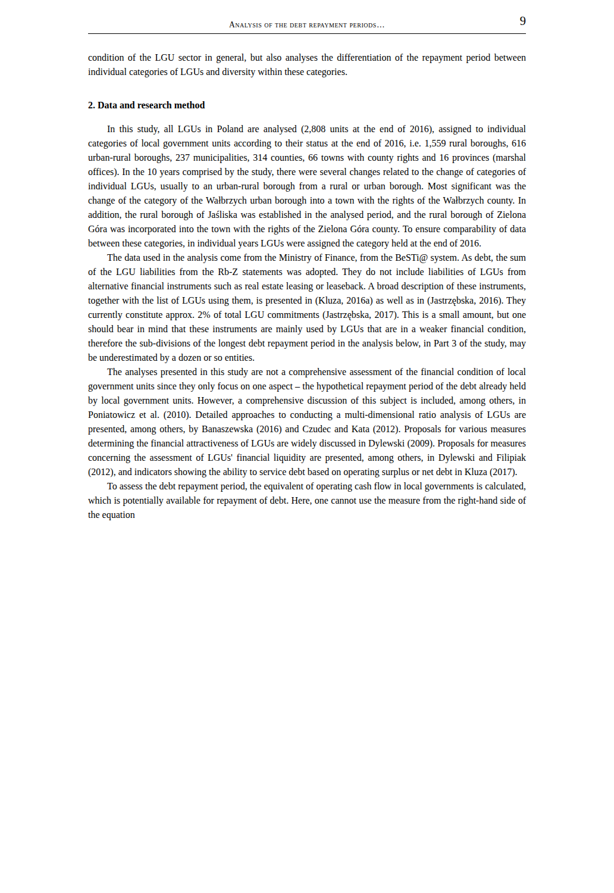Analysis of the debt repayment periods… 9
condition of the LGU sector in general, but also analyses the differentiation of the repayment period between individual categories of LGUs and diversity within these categories.
2. Data and research method
In this study, all LGUs in Poland are analysed (2,808 units at the end of 2016), assigned to individual categories of local government units according to their status at the end of 2016, i.e. 1,559 rural boroughs, 616 urban-rural boroughs, 237 municipalities, 314 counties, 66 towns with county rights and 16 provinces (marshal offices). In the 10 years comprised by the study, there were several changes related to the change of categories of individual LGUs, usually to an urban-rural borough from a rural or urban borough. Most significant was the change of the category of the Wałbrzych urban borough into a town with the rights of the Wałbrzych county. In addition, the rural borough of Jaśliska was established in the analysed period, and the rural borough of Zielona Góra was incorporated into the town with the rights of the Zielona Góra county. To ensure comparability of data between these categories, in individual years LGUs were assigned the category held at the end of 2016.
The data used in the analysis come from the Ministry of Finance, from the BeSTi@ system. As debt, the sum of the LGU liabilities from the Rb-Z statements was adopted. They do not include liabilities of LGUs from alternative financial instruments such as real estate leasing or leaseback. A broad description of these instruments, together with the list of LGUs using them, is presented in (Kluza, 2016a) as well as in (Jastrzębska, 2016). They currently constitute approx. 2% of total LGU commitments (Jastrzębska, 2017). This is a small amount, but one should bear in mind that these instruments are mainly used by LGUs that are in a weaker financial condition, therefore the sub-divisions of the longest debt repayment period in the analysis below, in Part 3 of the study, may be underestimated by a dozen or so entities.
The analyses presented in this study are not a comprehensive assessment of the financial condition of local government units since they only focus on one aspect – the hypothetical repayment period of the debt already held by local government units. However, a comprehensive discussion of this subject is included, among others, in Poniatowicz et al. (2010). Detailed approaches to conducting a multi-dimensional ratio analysis of LGUs are presented, among others, by Banaszewska (2016) and Czudec and Kata (2012). Proposals for various measures determining the financial attractiveness of LGUs are widely discussed in Dylewski (2009). Proposals for measures concerning the assessment of LGUs' financial liquidity are presented, among others, in Dylewski and Filipiak (2012), and indicators showing the ability to service debt based on operating surplus or net debt in Kluza (2017).
To assess the debt repayment period, the equivalent of operating cash flow in local governments is calculated, which is potentially available for repayment of debt. Here, one cannot use the measure from the right-hand side of the equation